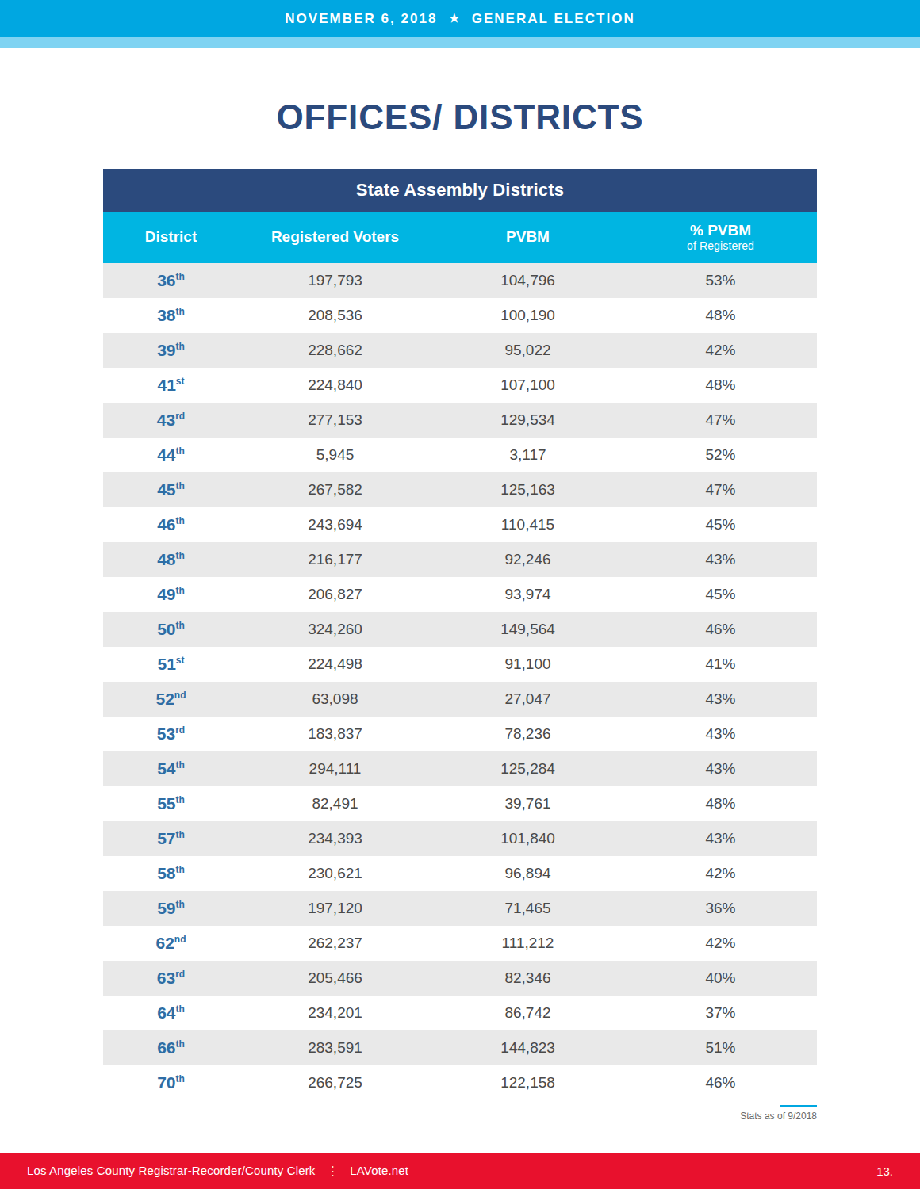NOVEMBER 6, 2018★GENERAL ELECTION
Offices/ Districts
State Assembly Districts
| District | Registered Voters | PVBM | % PVBM of Registered |
| --- | --- | --- | --- |
| 36 th | 197,793 | 104,796 | 53% |
| 38 th | 208,536 | 100,190 | 48% |
| 39 th | 228,662 | 95,022 | 42% |
| 41 st | 224,840 | 107,100 | 48% |
| 43 rd | 277,153 | 129,534 | 47% |
| 44 th | 5,945 | 3,117 | 52% |
| 45 th | 267,582 | 125,163 | 47% |
| 46 th | 243,694 | 110,415 | 45% |
| 48 th | 216,177 | 92,246 | 43% |
| 49 th | 206,827 | 93,974 | 45% |
| 50 th | 324,260 | 149,564 | 46% |
| 51 st | 224,498 | 91,100 | 41% |
| 52 nd | 63,098 | 27,047 | 43% |
| 53 rd | 183,837 | 78,236 | 43% |
| 54 th | 294,111 | 125,284 | 43% |
| 55 th | 82,491 | 39,761 | 48% |
| 57 th | 234,393 | 101,840 | 43% |
| 58 th | 230,621 | 96,894 | 42% |
| 59 th | 197,120 | 71,465 | 36% |
| 62 nd | 262,237 | 111,212 | 42% |
| 63 rd | 205,466 | 82,346 | 40% |
| 64 th | 234,201 | 86,742 | 37% |
| 66 th | 283,591 | 144,823 | 51% |
| 70 th | 266,725 | 122,158 | 46% |
Stats as of 9/2018
Los Angeles County Registrar-Recorder/County Clerk ⋮ LAVote.net
13.